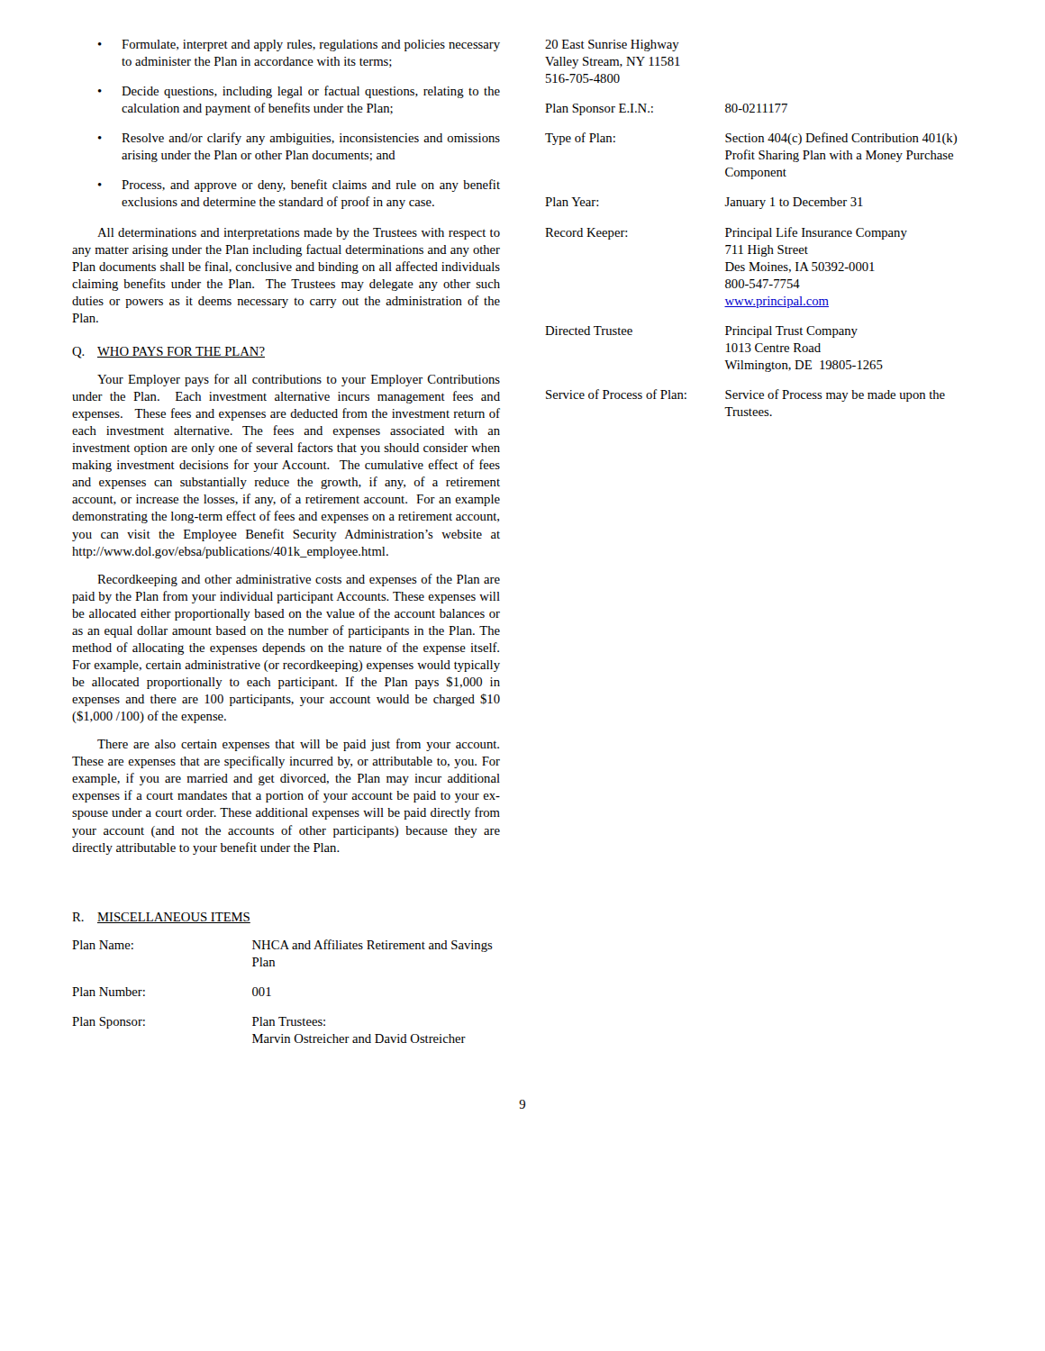Formulate, interpret and apply rules, regulations and policies necessary to administer the Plan in accordance with its terms;
Decide questions, including legal or factual questions, relating to the calculation and payment of benefits under the Plan;
Resolve and/or clarify any ambiguities, inconsistencies and omissions arising under the Plan or other Plan documents; and
Process, and approve or deny, benefit claims and rule on any benefit exclusions and determine the standard of proof in any case.
All determinations and interpretations made by the Trustees with respect to any matter arising under the Plan including factual determinations and any other Plan documents shall be final, conclusive and binding on all affected individuals claiming benefits under the Plan. The Trustees may delegate any other such duties or powers as it deems necessary to carry out the administration of the Plan.
Q. Who pays for the plan?
Your Employer pays for all contributions to your Employer Contributions under the Plan. Each investment alternative incurs management fees and expenses. These fees and expenses are deducted from the investment return of each investment alternative. The fees and expenses associated with an investment option are only one of several factors that you should consider when making investment decisions for your Account. The cumulative effect of fees and expenses can substantially reduce the growth, if any, of a retirement account, or increase the losses, if any, of a retirement account. For an example demonstrating the long-term effect of fees and expenses on a retirement account, you can visit the Employee Benefit Security Administration’s website at http://www.dol.gov/ebsa/publications/401k_employee.html.
Recordkeeping and other administrative costs and expenses of the Plan are paid by the Plan from your individual participant Accounts. These expenses will be allocated either proportionally based on the value of the account balances or as an equal dollar amount based on the number of participants in the Plan. The method of allocating the expenses depends on the nature of the expense itself. For example, certain administrative (or recordkeeping) expenses would typically be allocated proportionally to each participant. If the Plan pays $1,000 in expenses and there are 100 participants, your account would be charged $10 ($1,000 /100) of the expense.
There are also certain expenses that will be paid just from your account. These are expenses that are specifically incurred by, or attributable to, you. For example, if you are married and get divorced, the Plan may incur additional expenses if a court mandates that a portion of your account be paid to your ex-spouse under a court order. These additional expenses will be paid directly from your account (and not the accounts of other participants) because they are directly attributable to your benefit under the Plan.
R. Miscellaneous items
| Plan Name: | NHCA and Affiliates Retirement and Savings Plan |
| Plan Number: | 001 |
| Plan Sponsor: | Plan Trustees: Marvin Ostreicher and David Ostreicher |
20 East Sunrise Highway
Valley Stream, NY 11581
516-705-4800
| Plan Sponsor E.I.N.: | 80-0211177 |
| Type of Plan: | Section 404(c) Defined Contribution 401(k) Profit Sharing Plan with a Money Purchase Component |
| Plan Year: | January 1 to December 31 |
| Record Keeper: | Principal Life Insurance Company 711 High Street Des Moines, IA 50392-0001 800-547-7754 www.principal.com |
| Directed Trustee | Principal Trust Company 1013 Centre Road Wilmington, DE 19805-1265 |
| Service of Process of Plan: | Service of Process may be made upon the Trustees. |
9